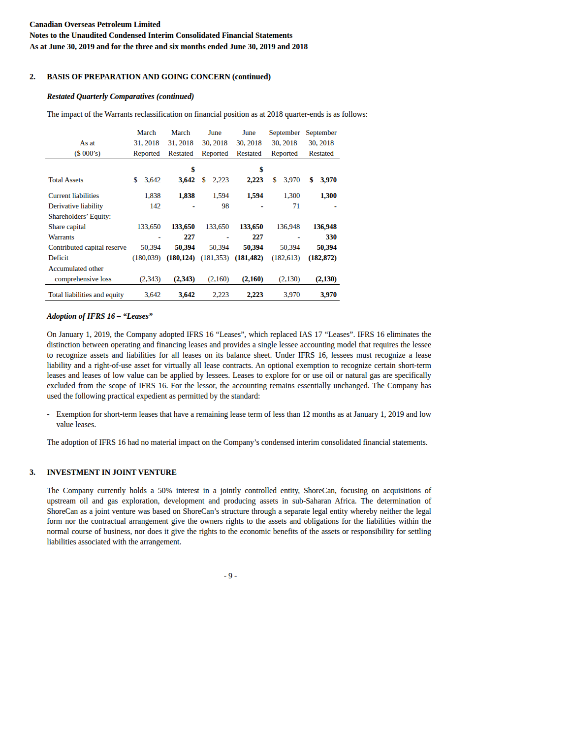Canadian Overseas Petroleum Limited
Notes to the Unaudited Condensed Interim Consolidated Financial Statements
As at June 30, 2019 and for the three and six months ended June 30, 2019 and 2018
2. BASIS OF PREPARATION AND GOING CONCERN (continued)
Restated Quarterly Comparatives (continued)
The impact of the Warrants reclassification on financial position as at 2018 quarter-ends is as follows:
| | March | March | June | June | September | September |
| --- | --- | --- | --- | --- | --- | --- |
| As at | 31, 2018 | 31, 2018 | 30, 2018 | 30, 2018 | 30, 2018 | 30, 2018 |
| ($ 000’s) | Reported | Restated | Reported | Restated | Reported | Restated |
| | | $ | | $ | | |
| Total Assets | $ 3,642 | 3,642 | $ 2,223 | 2,223 | $ 3,970 | $ 3,970 |
| Current liabilities | 1,838 | 1,838 | 1,594 | 1,594 | 1,300 | 1,300 |
| Derivative liability | 142 | - | 98 | - | 71 | - |
| Shareholders’ Equity: | | | | | | |
| Share capital | 133,650 | 133,650 | 133,650 | 133,650 | 136,948 | 136,948 |
| Warrants | - | 227 | - | 227 | - | 330 |
| Contributed capital reserve | 50,394 | 50,394 | 50,394 | 50,394 | 50,394 | 50,394 |
| Deficit | (180,039) | (180,124) | (181,353) | (181,482) | (182,613) | (182,872) |
| Accumulated other | | | | | | |
| comprehensive loss | (2,343) | (2,343) | (2,160) | (2,160) | (2,130) | (2,130) |
| Total liabilities and equity | 3,642 | 3,642 | 2,223 | 2,223 | 3,970 | 3,970 |
Adoption of IFRS 16 – “Leases”
On January 1, 2019, the Company adopted IFRS 16 “Leases”, which replaced IAS 17 “Leases”. IFRS 16 eliminates the distinction between operating and financing leases and provides a single lessee accounting model that requires the lessee to recognize assets and liabilities for all leases on its balance sheet. Under IFRS 16, lessees must recognize a lease liability and a right-of-use asset for virtually all lease contracts. An optional exemption to recognize certain short-term leases and leases of low value can be applied by lessees. Leases to explore for or use oil or natural gas are specifically excluded from the scope of IFRS 16. For the lessor, the accounting remains essentially unchanged. The Company has used the following practical expedient as permitted by the standard:
Exemption for short-term leases that have a remaining lease term of less than 12 months as at January 1, 2019 and low value leases.
The adoption of IFRS 16 had no material impact on the Company’s condensed interim consolidated financial statements.
3. INVESTMENT IN JOINT VENTURE
The Company currently holds a 50% interest in a jointly controlled entity, ShoreCan, focusing on acquisitions of upstream oil and gas exploration, development and producing assets in sub-Saharan Africa. The determination of ShoreCan as a joint venture was based on ShoreCan’s structure through a separate legal entity whereby neither the legal form nor the contractual arrangement give the owners rights to the assets and obligations for the liabilities within the normal course of business, nor does it give the rights to the economic benefits of the assets or responsibility for settling liabilities associated with the arrangement.
- 9 -